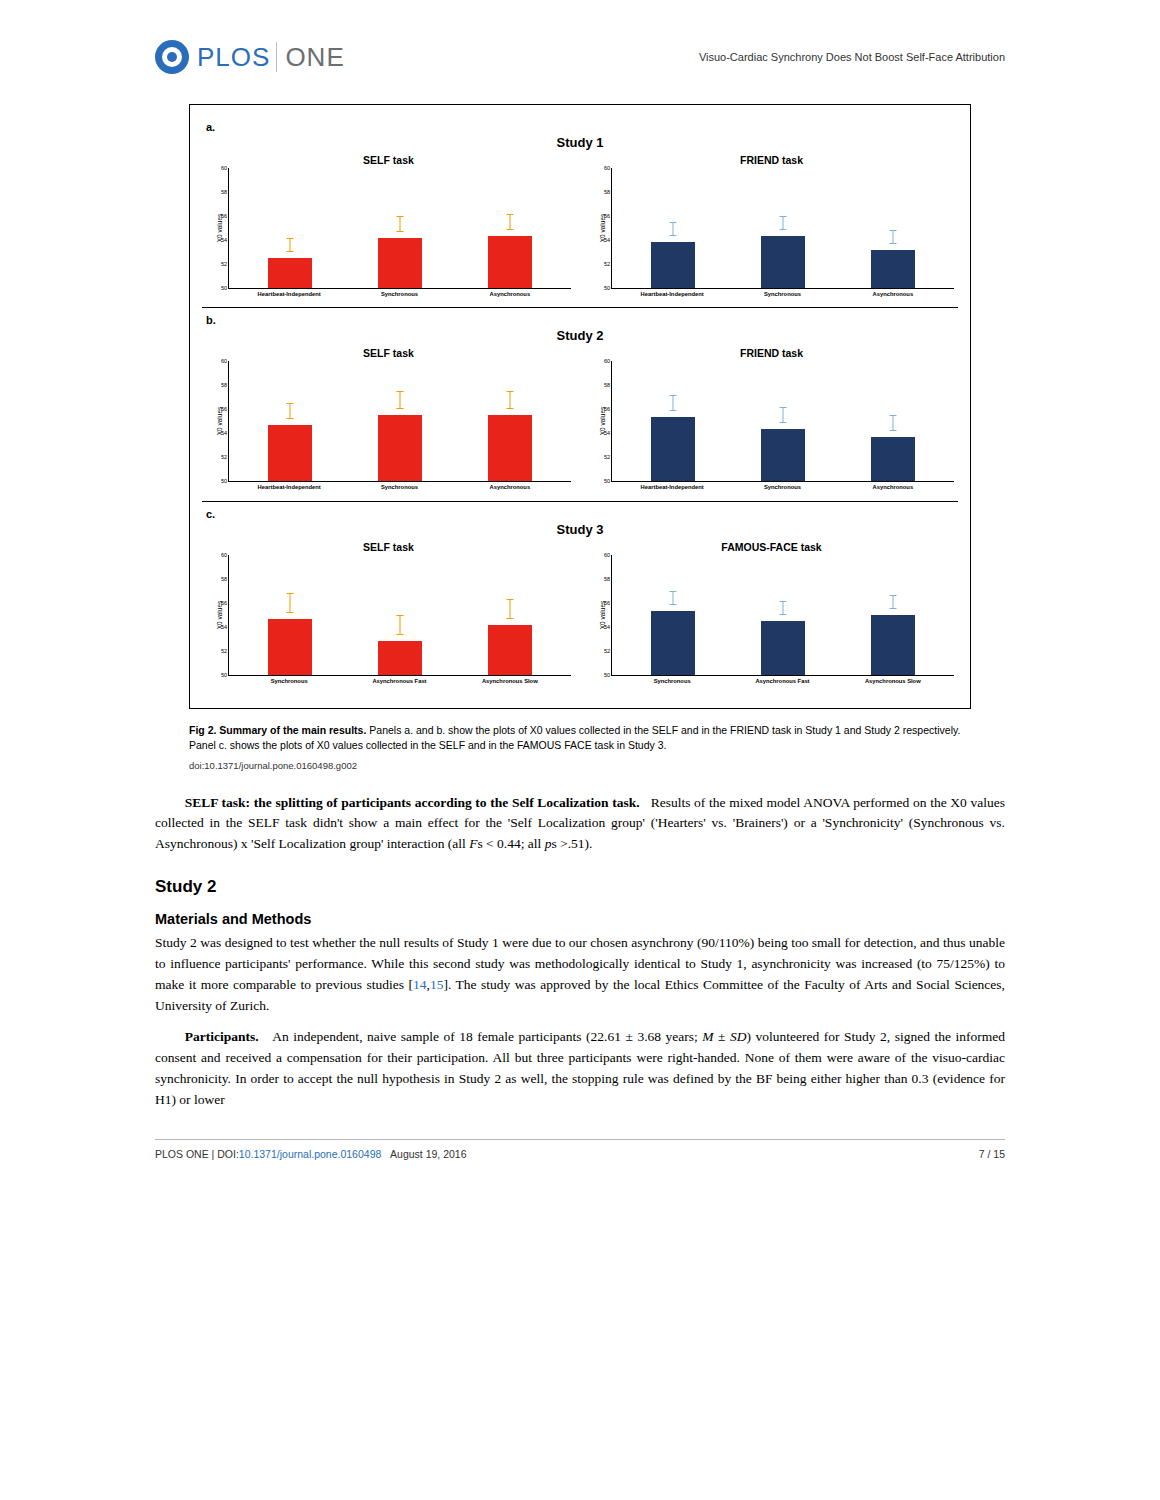PLOSONE
Visuo-Cardiac Synchrony Does Not Boost Self-Face Attribution
a.
Study 1
SELF task
X0 values
60 58 56 54 52 50
Heartbeat-Independent Synchronous Asynchronous
FRIEND task
X0 values
60 58 56 54 52 50
Heartbeat-Independent Synchronous Asynchronous
b.
Study 2
SELF task
X0 values
60 58 56 54 52 50
Heartbeat-Independent Synchronous Asynchronous
FRIEND task
X0 values
60 58 56 54 52 50
Heartbeat-Independent Synchronous Asynchronous
c.
Study 3
SELF task
X0 values
60 58 56 54 52 50
Synchronous Asynchronous Fast Asynchronous Slow
FAMOUS-FACE task
X0 values
60 58 56 54 52 50
Synchronous Asynchronous Fast Asynchronous Slow
Fig 2. Summary of the main results. Panels a. and b. show the plots of X0 values collected in the SELF and in the FRIEND task in Study 1 and Study 2 respectively. Panel c. shows the plots of X0 values collected in the SELF and in the FAMOUS FACE task in Study 3.
doi:10.1371/journal.pone.0160498.g002
SELF task: the splitting of participants according to the Self Localization task. Results of the mixed model ANOVA performed on the X0 values collected in the SELF task didn't show a main effect for the 'Self Localization group' ('Hearters' vs. 'Brainers') or a 'Synchronicity' (Synchronous vs. Asynchronous) x 'Self Localization group' interaction (all Fs < 0.44; all ps >.51).
Study 2
Materials and Methods
Study 2 was designed to test whether the null results of Study 1 were due to our chosen asynchrony (90/110%) being too small for detection, and thus unable to influence participants' performance. While this second study was methodologically identical to Study 1, asynchronicity was increased (to 75/125%) to make it more comparable to previous studies [14,15]. The study was approved by the local Ethics Committee of the Faculty of Arts and Social Sciences, University of Zurich.
Participants. An independent, naive sample of 18 female participants (22.61 ± 3.68 years; M ± SD) volunteered for Study 2, signed the informed consent and received a compensation for their participation. All but three participants were right-handed. None of them were aware of the visuo-cardiac synchronicity. In order to accept the null hypothesis in Study 2 as well, the stopping rule was defined by the BF being either higher than 0.3 (evidence for H1) or lower
PLOS ONE | DOI:10.1371/journal.pone.0160498 August 19, 2016
7 / 15